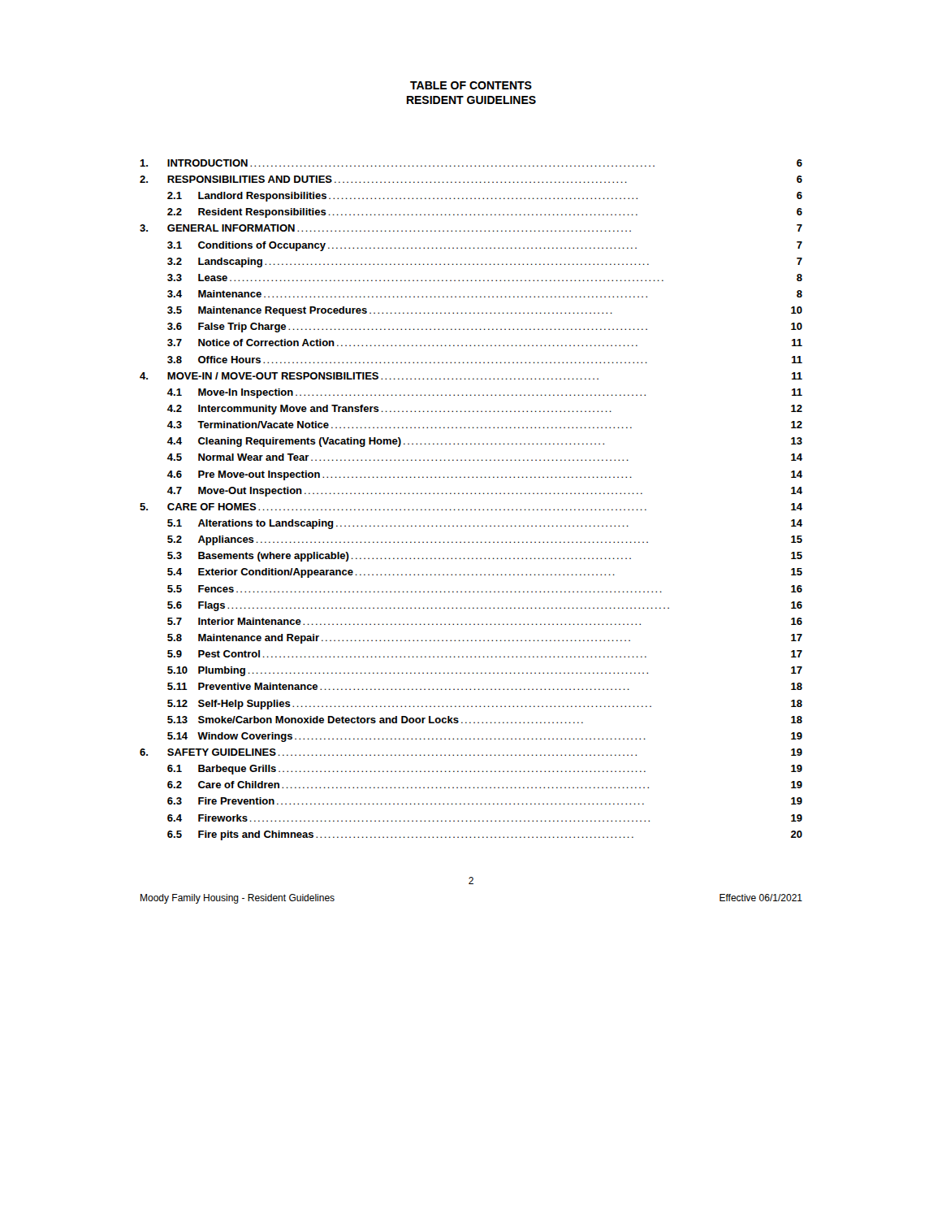TABLE OF CONTENTS
RESIDENT GUIDELINES
1. INTRODUCTION.................................................................................................. 6
2. RESPONSIBILITIES AND DUTIES....................................................................... 6
2.1 Landlord Responsibilities........................................................................... 6
2.2 Resident Responsibilities........................................................................... 6
3. GENERAL INFORMATION................................................................................. 7
3.1 Conditions of Occupancy........................................................................... 7
3.2 Landscaping............................................................................................. 7
3.3 Lease......................................................................................................... 8
3.4 Maintenance............................................................................................. 8
3.5 Maintenance Request Procedures........................................................... 10
3.6 False Trip Charge....................................................................................... 10
3.7 Notice of Correction Action......................................................................... 11
3.8 Office Hours............................................................................................. 11
4. MOVE-IN / MOVE-OUT RESPONSIBILITIES..................................................... 11
4.1 Move-In Inspection..................................................................................... 11
4.2 Intercommunity Move and Transfers........................................................ 12
4.3 Termination/Vacate Notice......................................................................... 12
4.4 Cleaning Requirements (Vacating Home)................................................. 13
4.5 Normal Wear and Tear............................................................................. 14
4.6 Pre Move-out Inspection........................................................................... 14
4.7 Move-Out Inspection.................................................................................. 14
5. CARE OF HOMES.............................................................................................. 14
5.1 Alterations to Landscaping....................................................................... 14
5.2 Appliances............................................................................................... 15
5.3 Basements (where applicable).................................................................... 15
5.4 Exterior Condition/Appearance............................................................... 15
5.5 Fences....................................................................................................... 16
5.6 Flags........................................................................................................... 16
5.7 Interior Maintenance.................................................................................. 16
5.8 Maintenance and Repair........................................................................... 17
5.9 Pest Control............................................................................................. 17
5.10 Plumbing................................................................................................. 17
5.11 Preventive Maintenance........................................................................... 18
5.12 Self-Help Supplies....................................................................................... 18
5.13 Smoke/Carbon Monoxide Detectors and Door Locks.............................. 18
5.14 Window Coverings..................................................................................... 19
6. SAFETY GUIDELINES....................................................................................... 19
6.1 Barbeque Grills......................................................................................... 19
6.2 Care of Children......................................................................................... 19
6.3 Fire Prevention......................................................................................... 19
6.4 Fireworks................................................................................................. 19
6.5 Fire pits and Chimneas............................................................................. 20
2
Moody Family Housing - Resident Guidelines Effective 06/1/2021